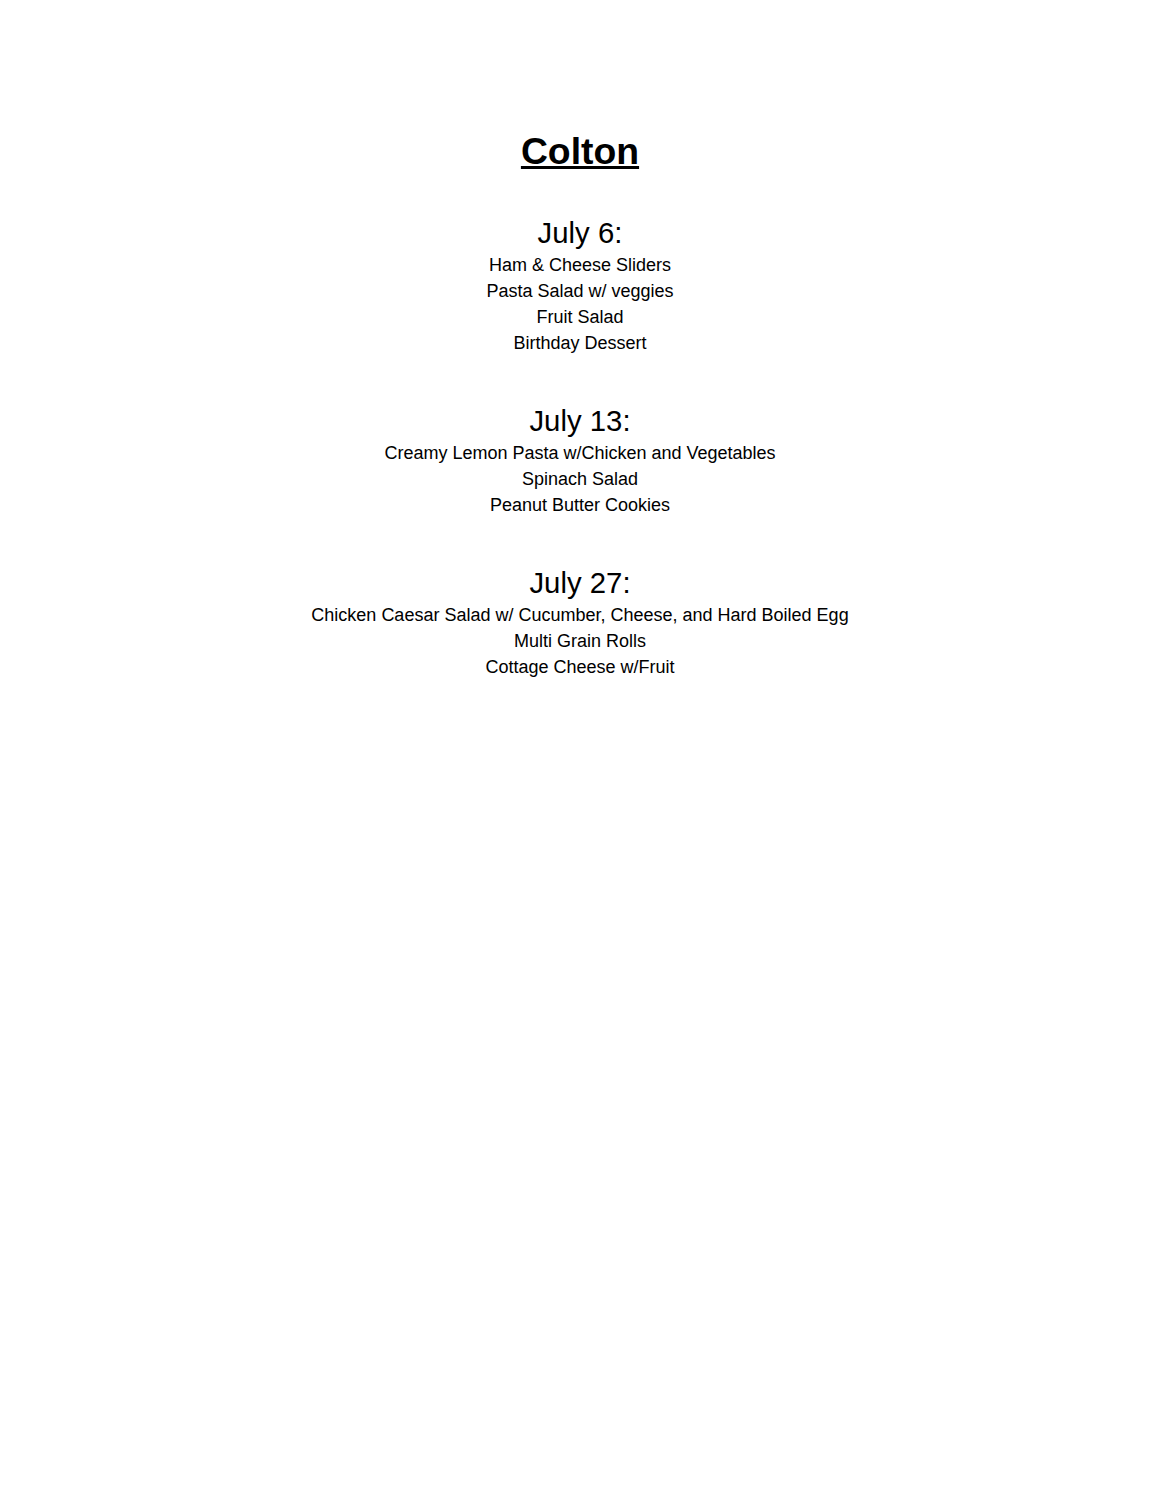Colton
July 6:
Ham & Cheese Sliders
Pasta Salad w/ veggies
Fruit Salad
Birthday Dessert
July 13:
Creamy Lemon Pasta w/Chicken and Vegetables
Spinach Salad
Peanut Butter Cookies
July 27:
Chicken Caesar Salad w/ Cucumber, Cheese, and Hard Boiled Egg
Multi Grain Rolls
Cottage Cheese w/Fruit